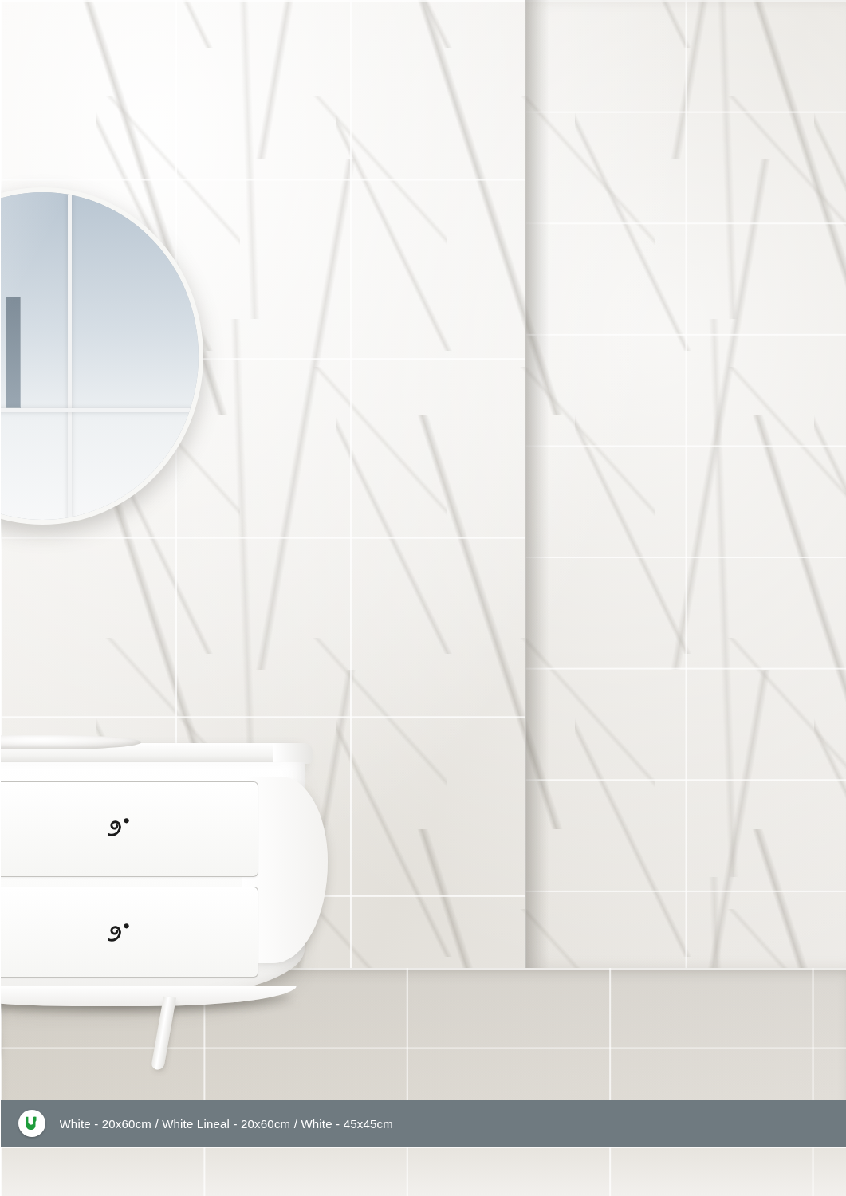White - 20x60cm / White Lineal - 20x60cm / White - 45x45cm